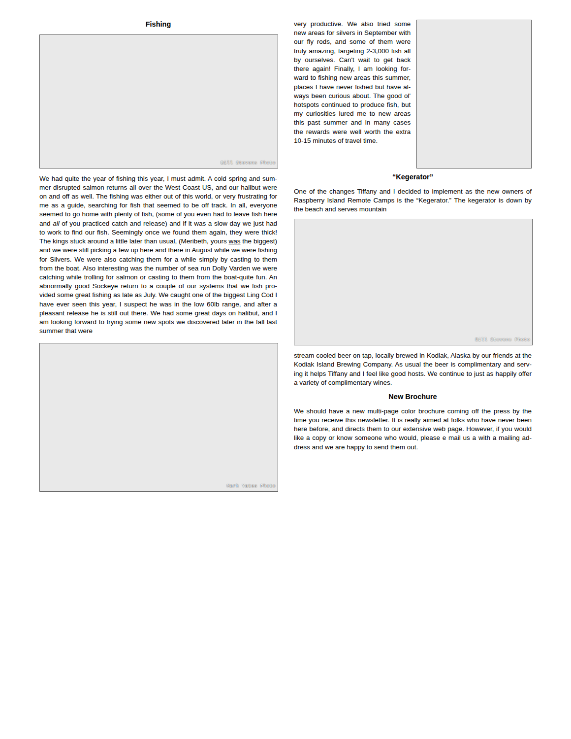Fishing
Bill Stevens Photo
We had quite the year of fishing this year, I must admit. A cold spring and summer disrupted salmon returns all over the West Coast US, and our halibut were on and off as well. The fishing was either out of this world, or very frustrating for me as a guide, searching for fish that seemed to be off track. In all, everyone seemed to go home with plenty of fish, (some of you even had to leave fish here and all of you practiced catch and release) and if it was a slow day we just had to work to find our fish. Seemingly once we found them again, they were thick! The kings stuck around a little later than usual, (Meribeth, yours was the biggest) and we were still picking a few up here and there in August while we were fishing for Silvers. We were also catching them for a while simply by casting to them from the boat. Also interesting was the number of sea run Dolly Varden we were catching while trolling for salmon or casting to them from the boat-quite fun. An abnormally good Sockeye return to a couple of our systems that we fish provided some great fishing as late as July. We caught one of the biggest Ling Cod I have ever seen this year, I suspect he was in the low 60lb range, and after a pleasant release he is still out there. We had some great days on halibut, and I am looking forward to trying some new spots we discovered later in the fall last summer that were
Mark Yates Photo
very productive. We also tried some new areas for silvers in September with our fly rods, and some of them were truly amazing, targeting 2-3,000 fish all by ourselves. Can't wait to get back there again! Finally, I am looking forward to fishing new areas this summer, places I have never fished but have always been curious about. The good ol' hotspots continued to produce fish, but my curiosities lured me to new areas this past summer and in many cases the rewards were well worth the extra 10-15 minutes of travel time.
“Kegerator”
One of the changes Tiffany and I decided to implement as the new owners of Raspberry Island Remote Camps is the “Kegerator.” The kegerator is down by the beach and serves mountain
Bill Stevens Photo
stream cooled beer on tap, locally brewed in Kodiak, Alaska by our friends at the Kodiak Island Brewing Company. As usual the beer is complimentary and serving it helps Tiffany and I feel like good hosts. We continue to just as happily offer a variety of complimentary wines.
New Brochure
We should have a new multi-page color brochure coming off the press by the time you receive this newsletter. It is really aimed at folks who have never been here before, and directs them to our extensive web page. However, if you would like a copy or know someone who would, please e mail us a with a mailing address and we are happy to send them out.